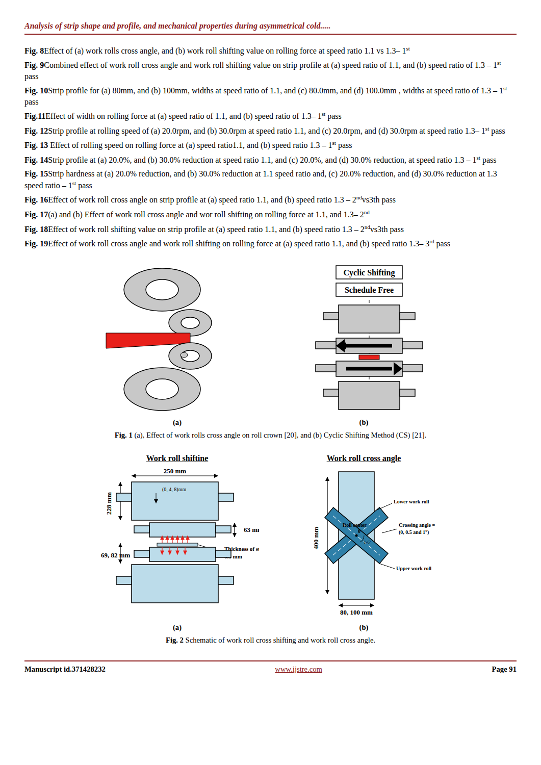Analysis of strip shape and profile, and mechanical properties during asymmetrical cold.....
Fig. 8 Effect of (a) work rolls cross angle, and (b) work roll shifting value on rolling force at speed ratio 1.1 vs 1.3– 1st
Fig. 9 Combined effect of work roll cross angle and work roll shifting value on strip profile at (a) speed ratio of 1.1, and (b) speed ratio of 1.3 – 1st pass
Fig. 10 Strip profile for (a) 80mm, and (b) 100mm, widths at speed ratio of 1.1, and (c) 80.0mm, and (d) 100.0mm , widths at speed ratio of 1.3 – 1st pass
Fig.11 Effect of width on rolling force at (a) speed ratio of 1.1, and (b) speed ratio of 1.3– 1st pass
Fig. 12 Strip profile at rolling speed of (a) 20.0rpm, and (b) 30.0rpm at speed ratio 1.1, and (c) 20.0rpm, and (d) 30.0rpm at speed ratio 1.3– 1st pass
Fig. 13 Effect of rolling speed on rolling force at (a) speed ratio1.1, and (b) speed ratio 1.3 – 1st pass
Fig. 14 Strip profile at (a) 20.0%, and (b) 30.0% reduction at speed ratio 1.1, and (c) 20.0%, and (d) 30.0% reduction, at speed ratio 1.3 – 1st pass
Fig. 15 Strip hardness at (a) 20.0% reduction, and (b) 30.0% reduction at 1.1 speed ratio and, (c) 20.0% reduction, and (d) 30.0% reduction at 1.3 speed ratio – 1st pass
Fig. 16 Effect of work roll cross angle on strip profile at (a) speed ratio 1.1, and (b) speed ratio 1.3 – 2ndvs3th pass
Fig. 17(a) and (b) Effect of work roll cross angle and wor roll shifting on rolling force at 1.1, and 1.3– 2nd
Fig. 18 Effect of work roll shifting value on strip profile at (a) speed ratio 1.1, and (b) speed ratio 1.3 – 2ndvs3th pass
Fig. 19 Effect of work roll cross angle and work roll shifting on rolling force at (a) speed ratio 1.1, and (b) speed ratio 1.3– 3rd pass
(a)
Cyclic Shifting Schedule Free
(b)
Fig. 1 (a), Effect of work rolls cross angle on roll crown [20], and (b) Cyclic Shifting Method (CS) [21].
Work roll shiftine
250 mm 228 mm (0, 4, 8)mm 63 mm Thickness of strip 0.5 mm 69, 82 mm
(a)
Work roll cross angle
400 mm Roll center 0 b/2 Lower work roll Crossing angle = (0, 0.5 and 1°) Upper work roll 80, 100 mm
(b)
Fig. 2 Schematic of work roll cross shifting and work roll cross angle.
Manuscript id.371428232 www.ijstre.com Page 91